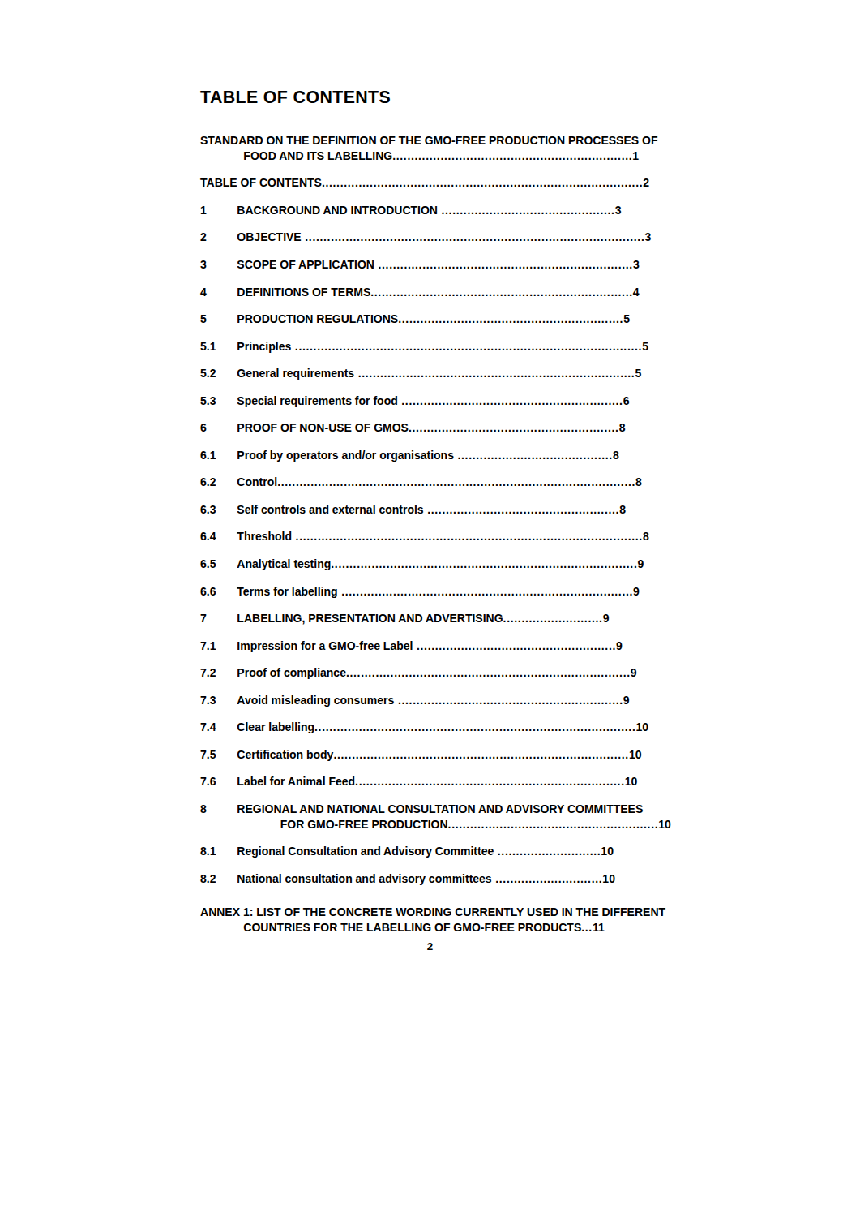TABLE OF CONTENTS
| STANDARD ON THE DEFINITION OF THE GMO-FREE PRODUCTION PROCESSES OF FOOD AND ITS LABELLING ................................................................. 1 |
| TABLE OF CONTENTS ....................................................................................... 2 |
| 1 | BACKGROUND AND INTRODUCTION ............................................... 3 |
| 2 | OBJECTIVE ............................................................................................ 3 |
| 3 | SCOPE OF APPLICATION ..................................................................... 3 |
| 4 | DEFINITIONS OF TERMS ....................................................................... 4 |
| 5 | PRODUCTION REGULATIONS ............................................................. 5 |
| 5.1 | Principles .............................................................................................. 5 |
| 5.2 | General requirements ........................................................................... 5 |
| 5.3 | Special requirements for food ............................................................ 6 |
| 6 | PROOF OF NON-USE OF GMOS ......................................................... 8 |
| 6.1 | Proof by operators and/or organisations .......................................... 8 |
| 6.2 | Control ................................................................................................. 8 |
| 6.3 | Self controls and external controls .................................................... 8 |
| 6.4 | Threshold .............................................................................................. 8 |
| 6.5 | Analytical testing ................................................................................... 9 |
| 6.6 | Terms for labelling ............................................................................... 9 |
| 7 | LABELLING, PRESENTATION AND ADVERTISING ........................... 9 |
| 7.1 | Impression for a GMO-free Label ...................................................... 9 |
| 7.2 | Proof of compliance ............................................................................. 9 |
| 7.3 | Avoid misleading consumers ............................................................. 9 |
| 7.4 | Clear labelling ....................................................................................... 10 |
| 7.5 | Certification body ................................................................................ 10 |
| 7.6 | Label for Animal Feed ......................................................................... 10 |
| 8 | REGIONAL AND NATIONAL CONSULTATION AND ADVISORY COMMITTEES FOR GMO-FREE PRODUCTION ......................................................... 10 |
| 8.1 | Regional Consultation and Advisory Committee ............................ 10 |
| 8.2 | National consultation and advisory committees ............................. 10 |
ANNEX 1: LIST OF THE CONCRETE WORDING CURRENTLY USED IN THE DIFFERENTCOUNTRIES FOR THE LABELLING OF GMO-FREE PRODUCTS... 11
2